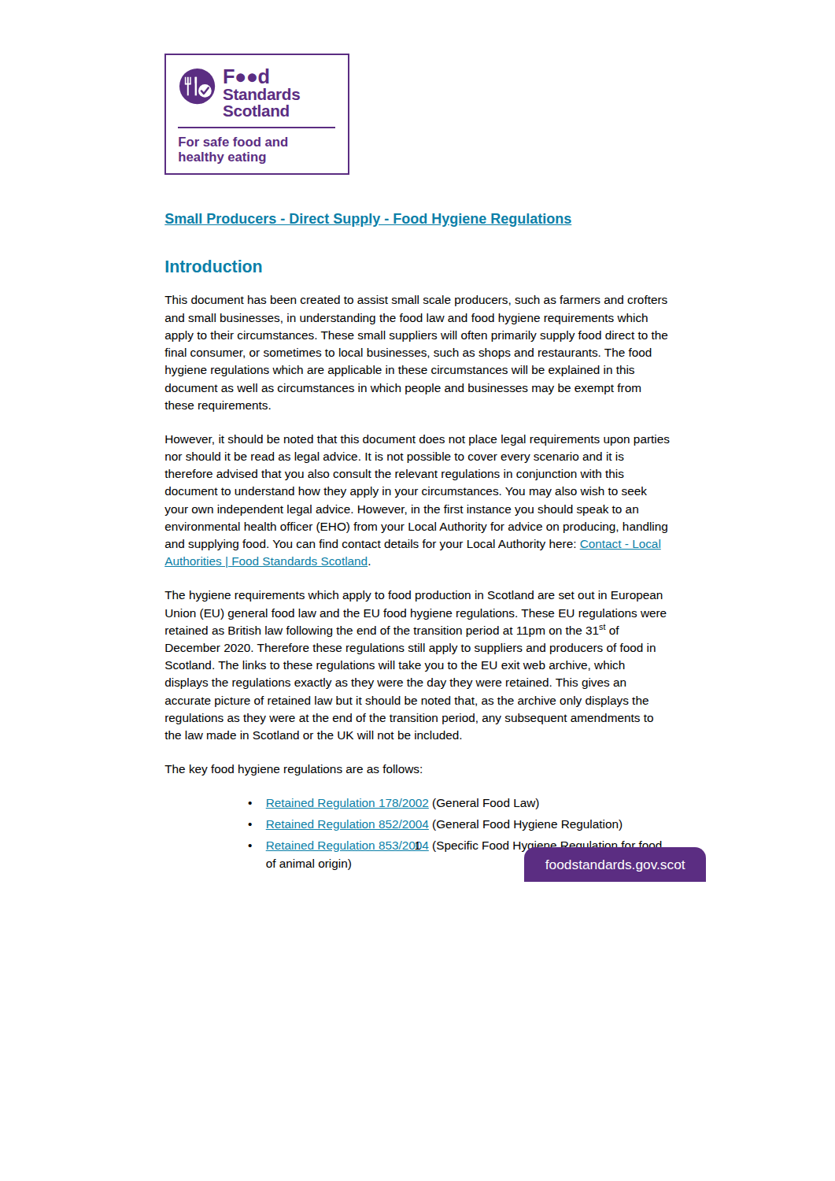F●●d
Standards
Scotland
For safe food and
healthy eating
Small Producers - Direct Supply - Food Hygiene Regulations
Introduction
This document has been created to assist small scale producers, such as farmers and crofters and small businesses, in understanding the food law and food hygiene requirements which apply to their circumstances. These small suppliers will often primarily supply food direct to the final consumer, or sometimes to local businesses, such as shops and restaurants. The food hygiene regulations which are applicable in these circumstances will be explained in this document as well as circumstances in which people and businesses may be exempt from these requirements.
However, it should be noted that this document does not place legal requirements upon parties nor should it be read as legal advice. It is not possible to cover every scenario and it is therefore advised that you also consult the relevant regulations in conjunction with this document to understand how they apply in your circumstances. You may also wish to seek your own independent legal advice. However, in the first instance you should speak to an environmental health officer (EHO) from your Local Authority for advice on producing, handling and supplying food. You can find contact details for your Local Authority here: Contact - Local Authorities | Food Standards Scotland.
The hygiene requirements which apply to food production in Scotland are set out in European Union (EU) general food law and the EU food hygiene regulations. These EU regulations were retained as British law following the end of the transition period at 11pm on the 31st of December 2020. Therefore these regulations still apply to suppliers and producers of food in Scotland. The links to these regulations will take you to the EU exit web archive, which displays the regulations exactly as they were the day they were retained. This gives an accurate picture of retained law but it should be noted that, as the archive only displays the regulations as they were at the end of the transition period, any subsequent amendments to the law made in Scotland or the UK will not be included.
The key food hygiene regulations are as follows:
Retained Regulation 178/2002 (General Food Law)
Retained Regulation 852/2004 (General Food Hygiene Regulation)
Retained Regulation 853/2004 (Specific Food Hygiene Regulation for food of animal origin)
1
foodstandards.gov.scot